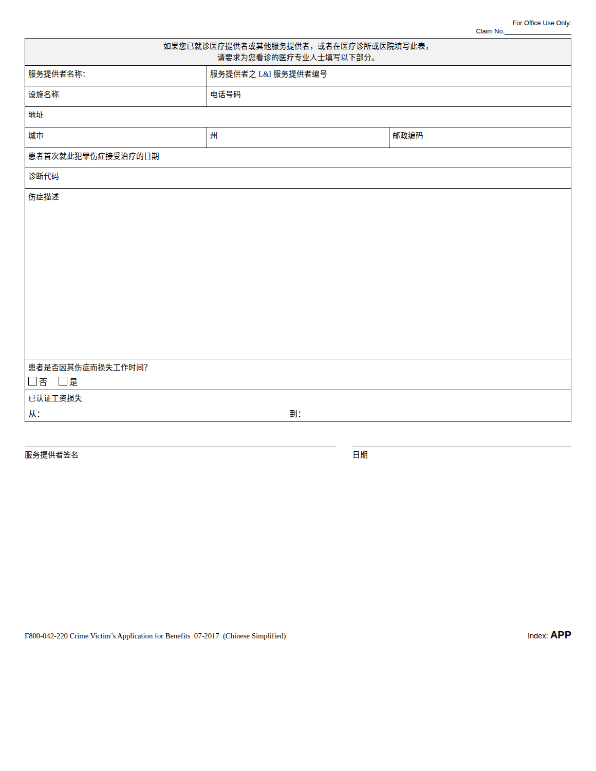For Office Use Only:
Claim No.
| 如果您已就诊医疗提供者或其他服务提供者，或者在医疗诊所或医院填写此表， 请要求为您看诊的医疗专业人士填写以下部分。 |
| 服务提供者名称： | 服务提供者之 L&I 服务提供者编号 |
| 设施名称 | 电话号码 |
| 地址 |
| 城市 | 州 | 邮政编码 |
| 患者首次就此犯罪伤症接受治疗的日期 |
| 诊断代码 |
| 伤症描述 |
| 患者是否因其伤症而损失工作时间？ 否 是 |
| 已认证工资损失 从： 到： |
| 服务提供者签名 | | 日期 |
F800-042-220 Crime Victim’s Application for Benefits 07-2017 (Chinese Simplified) Index: APP